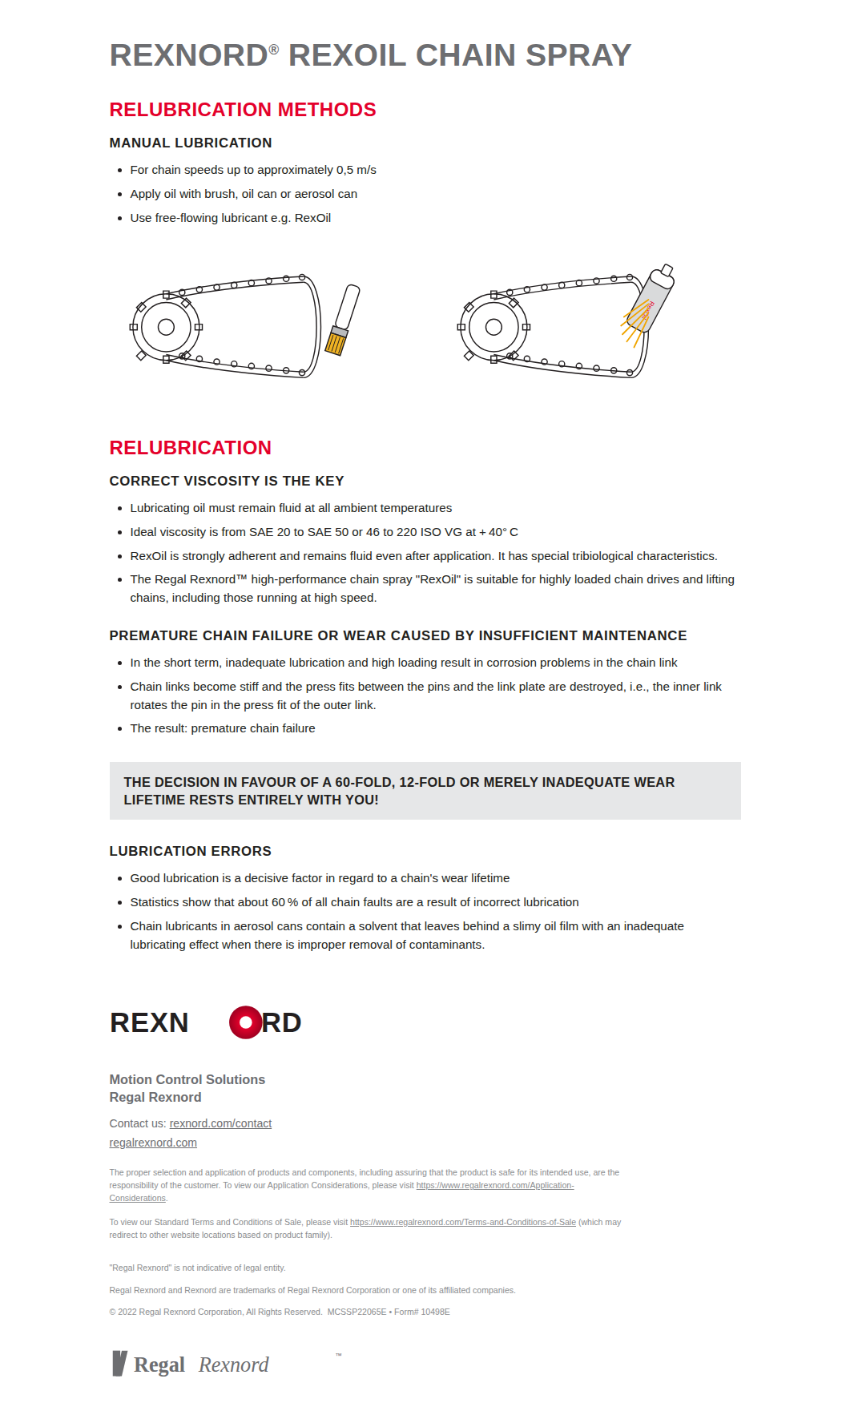Rexnord® RexOil Chain Spray
Relubrication Methods
Manual Lubrication
For chain speeds up to approximately 0,5 m/s
Apply oil with brush, oil can or aerosol can
Use free-flowing lubricant e.g. RexOil
RexOil
Relubrication
Correct Viscosity is the Key
Lubricating oil must remain fluid at all ambient temperatures
Ideal viscosity is from SAE 20 to SAE 50 or 46 to 220 ISO VG at + 40° C
RexOil is strongly adherent and remains fluid even after application. It has special tribiological characteristics.
The Regal Rexnord™ high-performance chain spray "RexOil" is suitable for highly loaded chain drives and lifting chains, including those running at high speed.
Premature Chain Failure or Wear Caused by Insufficient Maintenance
In the short term, inadequate lubrication and high loading result in corrosion problems in the chain link
Chain links become stiff and the press fits between the pins and the link plate are destroyed, i.e., the inner link rotates the pin in the press fit of the outer link.
The result: premature chain failure
The decision in favour of a 60-fold, 12-fold or merely inadequate wear lifetime rests entirely with you!
Lubrication Errors
Good lubrication is a decisive factor in regard to a chain's wear lifetime
Statistics show that about 60 % of all chain faults are a result of incorrect lubrication
Chain lubricants in aerosol cans contain a solvent that leaves behind a slimy oil film with an inadequate lubricating effect when there is improper removal of contaminants.
REXN RD
Motion Control Solutions
Regal Rexnord
Contact us: rexnord.com/contact
regalrexnord.com
The proper selection and application of products and components, including assuring that the product is safe for its intended use, are the responsibility of the customer. To view our Application Considerations, please visit https://www.regalrexnord.com/Application-Considerations.
To view our Standard Terms and Conditions of Sale, please visit https://www.regalrexnord.com/Terms-and-Conditions-of-Sale (which may redirect to other website locations based on product family).
"Regal Rexnord" is not indicative of legal entity.
Regal Rexnord and Rexnord are trademarks of Regal Rexnord Corporation or one of its affiliated companies.
© 2022 Regal Rexnord Corporation, All Rights Reserved. MCSSP22065E • Form# 10498E
Regal Rexnord ™